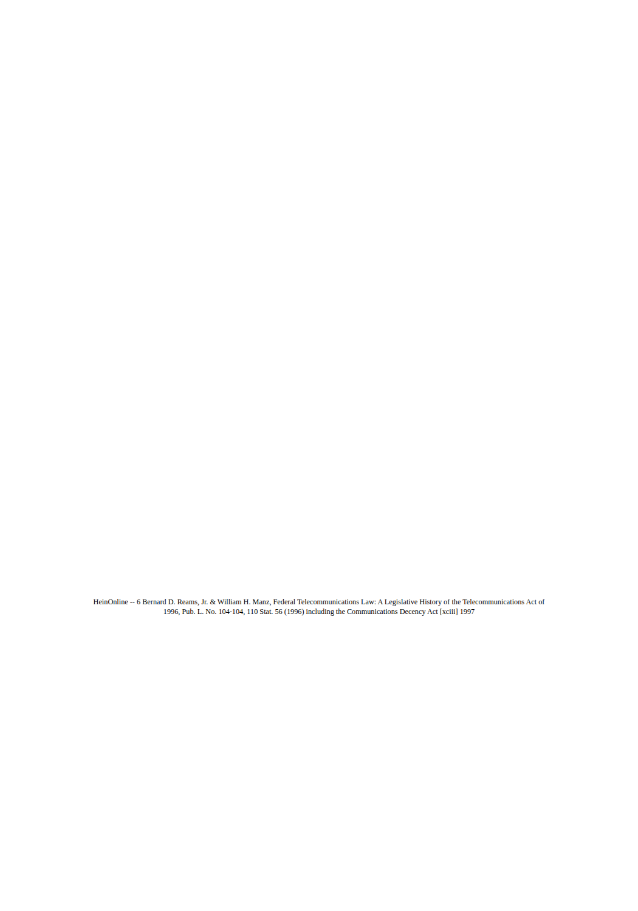HeinOnline -- 6 Bernard D. Reams, Jr. & William H. Manz, Federal Telecommunications Law: A Legislative History of the Telecommunications Act of 1996, Pub. L. No. 104-104, 110 Stat. 56 (1996) including the Communications Decency Act [xciii] 1997